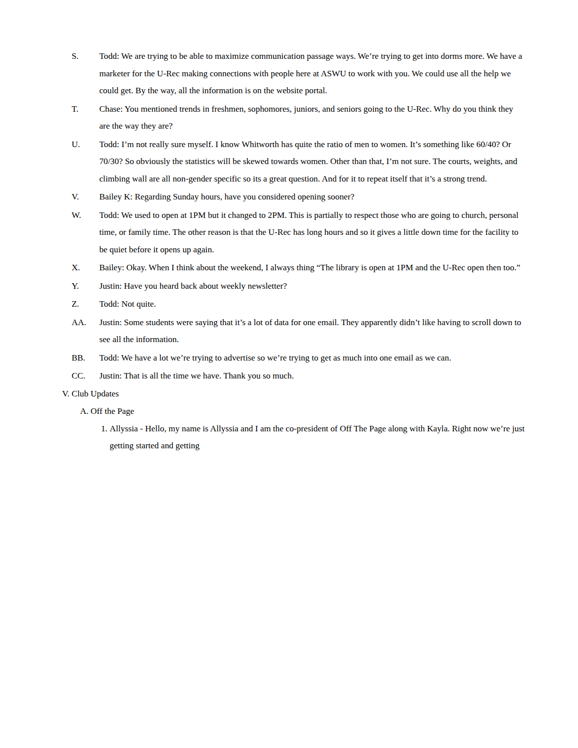S. Todd: We are trying to be able to maximize communication passage ways. We’re trying to get into dorms more. We have a marketer for the U-Rec making connections with people here at ASWU to work with you. We could use all the help we could get. By the way, all the information is on the website portal.
T. Chase: You mentioned trends in freshmen, sophomores, juniors, and seniors going to the U-Rec. Why do you think they are the way they are?
U. Todd: I’m not really sure myself. I know Whitworth has quite the ratio of men to women. It’s something like 60/40? Or 70/30? So obviously the statistics will be skewed towards women. Other than that, I’m not sure. The courts, weights, and climbing wall are all non-gender specific so its a great question. And for it to repeat itself that it’s a strong trend.
V. Bailey K: Regarding Sunday hours, have you considered opening sooner?
W. Todd: We used to open at 1PM but it changed to 2PM. This is partially to respect those who are going to church, personal time, or family time. The other reason is that the U-Rec has long hours and so it gives a little down time for the facility to be quiet before it opens up again.
X. Bailey: Okay. When I think about the weekend, I always thing “The library is open at 1PM and the U-Rec open then too.”
Y. Justin: Have you heard back about weekly newsletter?
Z. Todd: Not quite.
AA. Justin: Some students were saying that it’s a lot of data for one email. They apparently didn’t like having to scroll down to see all the information.
BB. Todd: We have a lot we’re trying to advertise so we’re trying to get as much into one email as we can.
CC. Justin: That is all the time we have. Thank you so much.
Club Updates
Off the Page
Allyssia - Hello, my name is Allyssia and I am the co-president of Off The Page along with Kayla. Right now we’re just getting started and getting